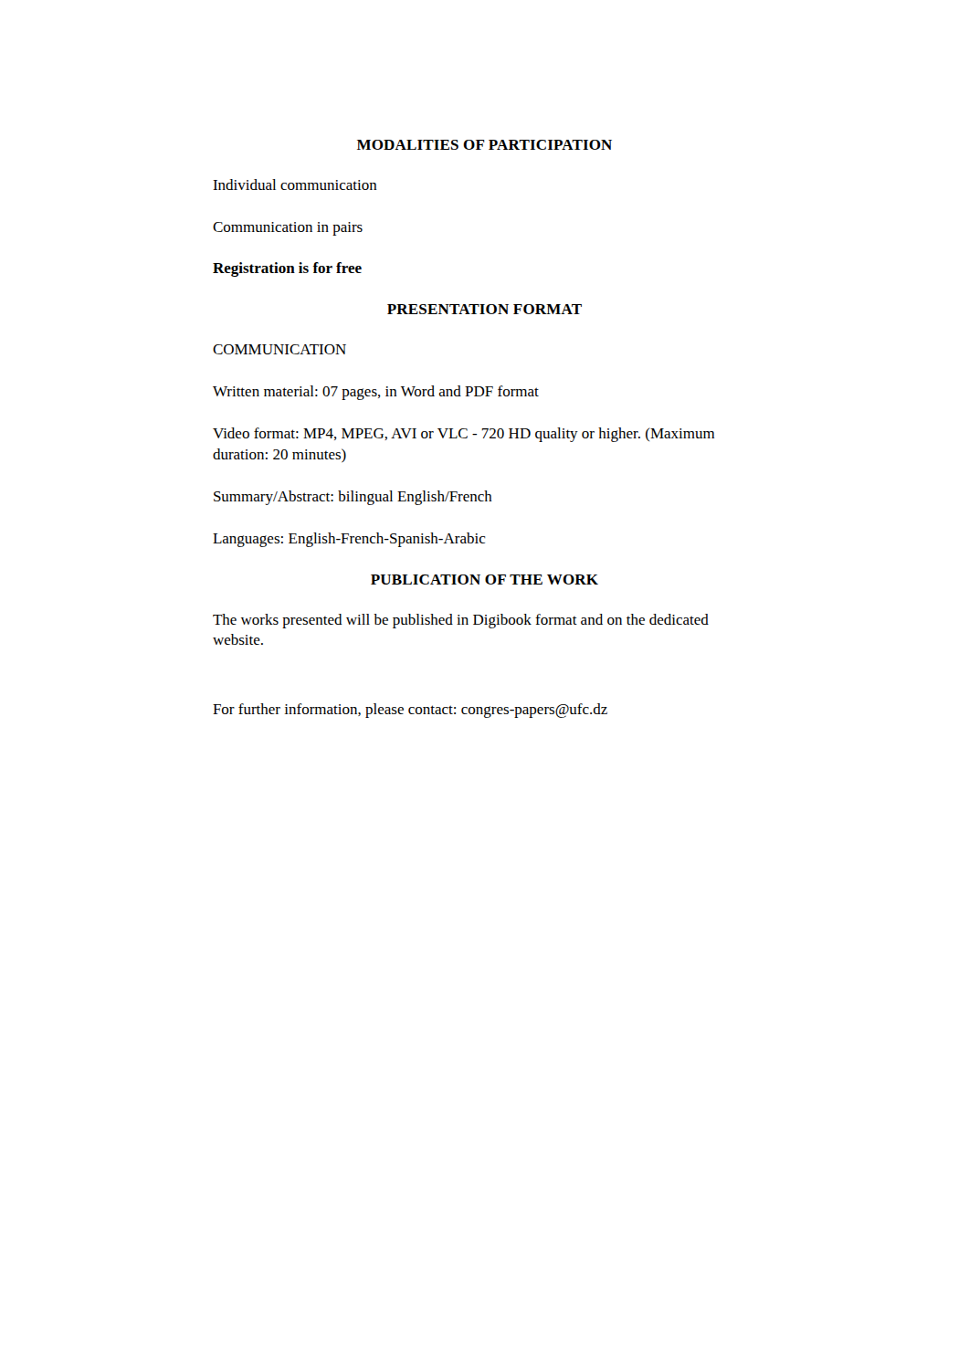MODALITIES OF PARTICIPATION
Individual communication
Communication in pairs
Registration is for free
PRESENTATION FORMAT
COMMUNICATION
Written material: 07 pages, in Word and PDF format
Video format: MP4, MPEG, AVI or VLC - 720 HD quality or higher. (Maximum duration: 20 minutes)
Summary/Abstract: bilingual English/French
Languages: English-French-Spanish-Arabic
PUBLICATION OF THE WORK
The works presented will be published in Digibook format and on the dedicated website.
For further information, please contact: congres-papers@ufc.dz